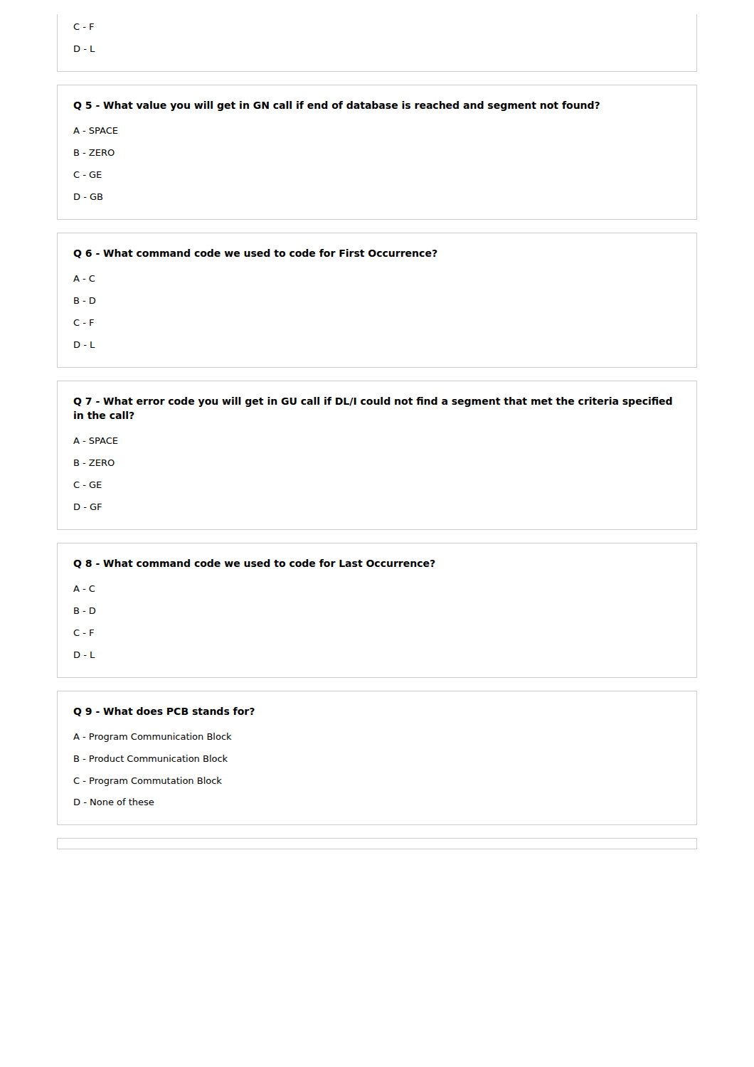C - F
D - L
Q 5 - What value you will get in GN call if end of database is reached and segment not found?
A - SPACE
B - ZERO
C - GE
D - GB
Q 6 - What command code we used to code for First Occurrence?
A - C
B - D
C - F
D - L
Q 7 - What error code you will get in GU call if DL/I could not find a segment that met the criteria specified in the call?
A - SPACE
B - ZERO
C - GE
D - GF
Q 8 - What command code we used to code for Last Occurrence?
A - C
B - D
C - F
D - L
Q 9 - What does PCB stands for?
A - Program Communication Block
B - Product Communication Block
C - Program Commutation Block
D - None of these